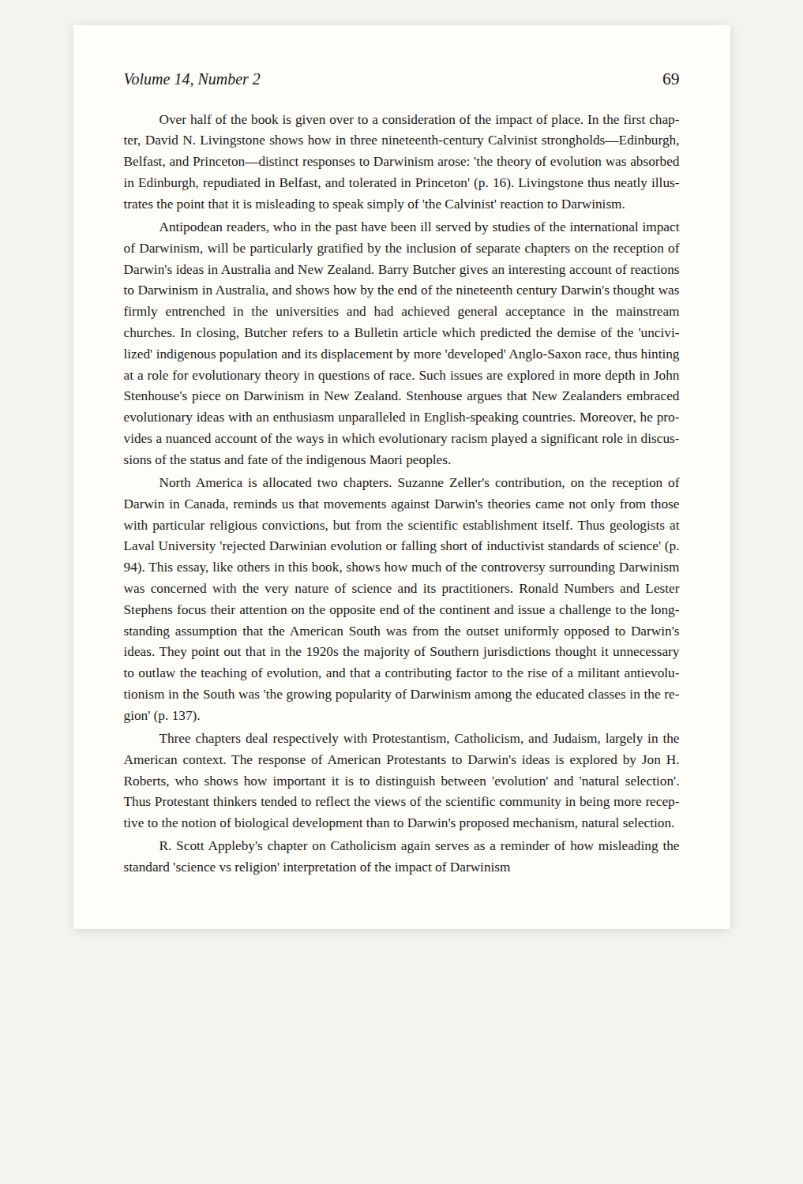Volume 14, Number 2 69
Over half of the book is given over to a consideration of the impact of place. In the first chapter, David N. Livingstone shows how in three nineteenth-century Calvinist strongholds—Edinburgh, Belfast, and Princeton—distinct responses to Darwinism arose: 'the theory of evolution was absorbed in Edinburgh, repudiated in Belfast, and tolerated in Princeton' (p. 16). Livingstone thus neatly illustrates the point that it is misleading to speak simply of 'the Calvinist' reaction to Darwinism.
Antipodean readers, who in the past have been ill served by studies of the international impact of Darwinism, will be particularly gratified by the inclusion of separate chapters on the reception of Darwin's ideas in Australia and New Zealand. Barry Butcher gives an interesting account of reactions to Darwinism in Australia, and shows how by the end of the nineteenth century Darwin's thought was firmly entrenched in the universities and had achieved general acceptance in the mainstream churches. In closing, Butcher refers to a Bulletin article which predicted the demise of the 'uncivilized' indigenous population and its displacement by more 'developed' Anglo-Saxon race, thus hinting at a role for evolutionary theory in questions of race. Such issues are explored in more depth in John Stenhouse's piece on Darwinism in New Zealand. Stenhouse argues that New Zealanders embraced evolutionary ideas with an enthusiasm unparalleled in English-speaking countries. Moreover, he provides a nuanced account of the ways in which evolutionary racism played a significant role in discussions of the status and fate of the indigenous Maori peoples.
North America is allocated two chapters. Suzanne Zeller's contribution, on the reception of Darwin in Canada, reminds us that movements against Darwin's theories came not only from those with particular religious convictions, but from the scientific establishment itself. Thus geologists at Laval University 'rejected Darwinian evolution or falling short of inductivist standards of science' (p. 94). This essay, like others in this book, shows how much of the controversy surrounding Darwinism was concerned with the very nature of science and its practitioners. Ronald Numbers and Lester Stephens focus their attention on the opposite end of the continent and issue a challenge to the long-standing assumption that the American South was from the outset uniformly opposed to Darwin's ideas. They point out that in the 1920s the majority of Southern jurisdictions thought it unnecessary to outlaw the teaching of evolution, and that a contributing factor to the rise of a militant antievolutionism in the South was 'the growing popularity of Darwinism among the educated classes in the region' (p. 137).
Three chapters deal respectively with Protestantism, Catholicism, and Judaism, largely in the American context. The response of American Protestants to Darwin's ideas is explored by Jon H. Roberts, who shows how important it is to distinguish between 'evolution' and 'natural selection'. Thus Protestant thinkers tended to reflect the views of the scientific community in being more receptive to the notion of biological development than to Darwin's proposed mechanism, natural selection.
R. Scott Appleby's chapter on Catholicism again serves as a reminder of how misleading the standard 'science vs religion' interpretation of the impact of Darwinism